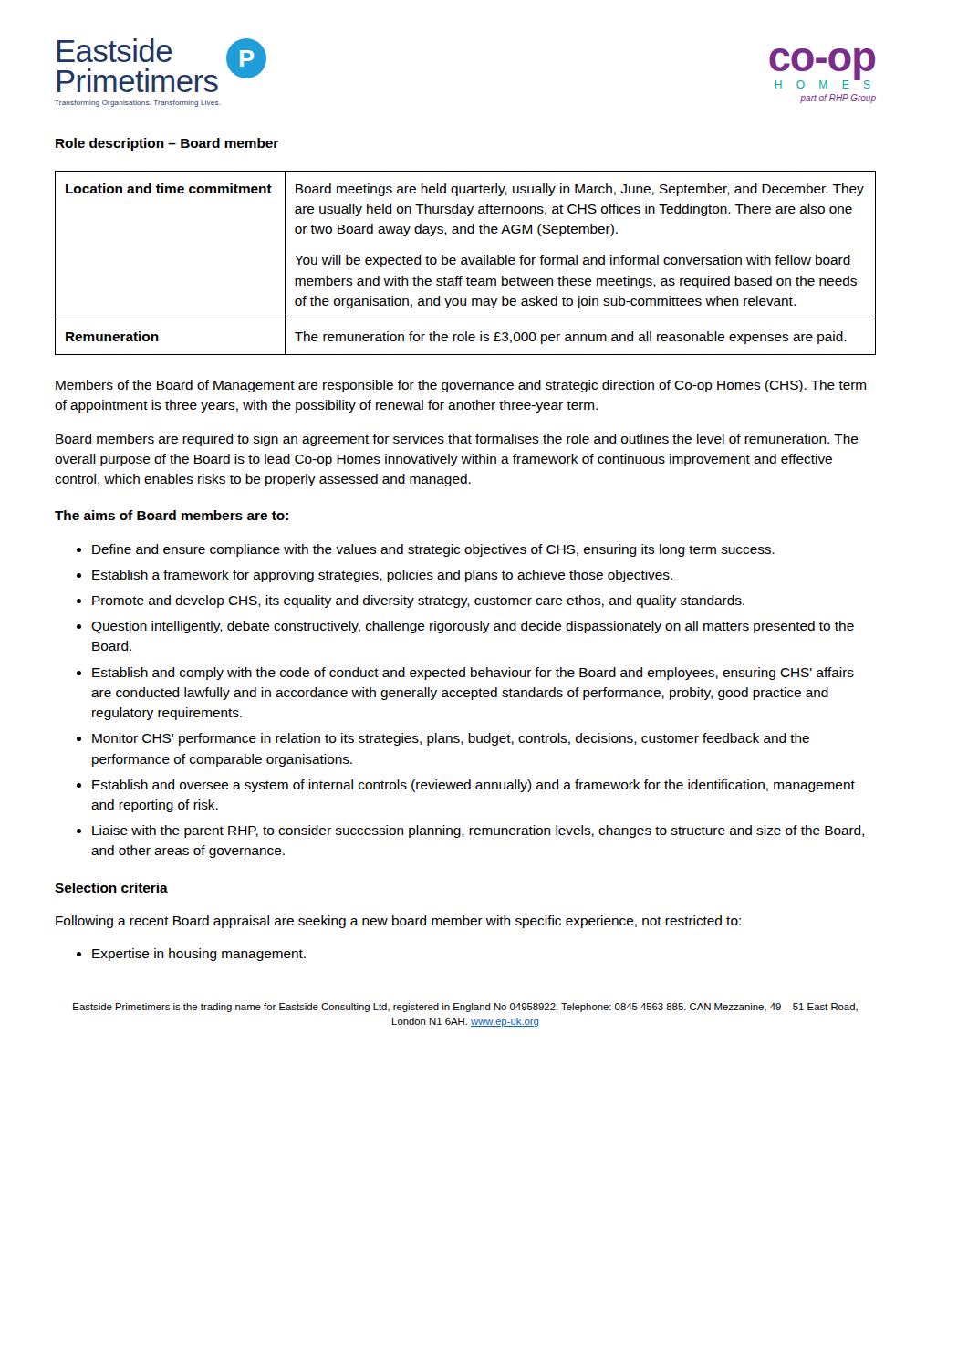Eastside Primetimers Transforming Organisations. Transforming Lives.
P
co-op H O M E S part of RHP Group
Role description – Board member
| Location and time commitment | Board meetings are held quarterly, usually in March, June, September, and December. They are usually held on Thursday afternoons, at CHS offices in Teddington. There are also one or two Board away days, and the AGM (September). You will be expected to be available for formal and informal conversation with fellow board members and with the staff team between these meetings, as required based on the needs of the organisation, and you may be asked to join sub-committees when relevant. |
| Remuneration | The remuneration for the role is £3,000 per annum and all reasonable expenses are paid. |
Members of the Board of Management are responsible for the governance and strategic direction of Co-op Homes (CHS). The term of appointment is three years, with the possibility of renewal for another three-year term.
Board members are required to sign an agreement for services that formalises the role and outlines the level of remuneration. The overall purpose of the Board is to lead Co-op Homes innovatively within a framework of continuous improvement and effective control, which enables risks to be properly assessed and managed.
The aims of Board members are to:
Define and ensure compliance with the values and strategic objectives of CHS, ensuring its long term success.
Establish a framework for approving strategies, policies and plans to achieve those objectives.
Promote and develop CHS, its equality and diversity strategy, customer care ethos, and quality standards.
Question intelligently, debate constructively, challenge rigorously and decide dispassionately on all matters presented to the Board.
Establish and comply with the code of conduct and expected behaviour for the Board and employees, ensuring CHS' affairs are conducted lawfully and in accordance with generally accepted standards of performance, probity, good practice and regulatory requirements.
Monitor CHS' performance in relation to its strategies, plans, budget, controls, decisions, customer feedback and the performance of comparable organisations.
Establish and oversee a system of internal controls (reviewed annually) and a framework for the identification, management and reporting of risk.
Liaise with the parent RHP, to consider succession planning, remuneration levels, changes to structure and size of the Board, and other areas of governance.
Selection criteria
Following a recent Board appraisal are seeking a new board member with specific experience, not restricted to:
Expertise in housing management.
Eastside Primetimers is the trading name for Eastside Consulting Ltd, registered in England No 04958922. Telephone: 0845 4563 885. CAN Mezzanine, 49 – 51 East Road, London N1 6AH. www.ep-uk.org